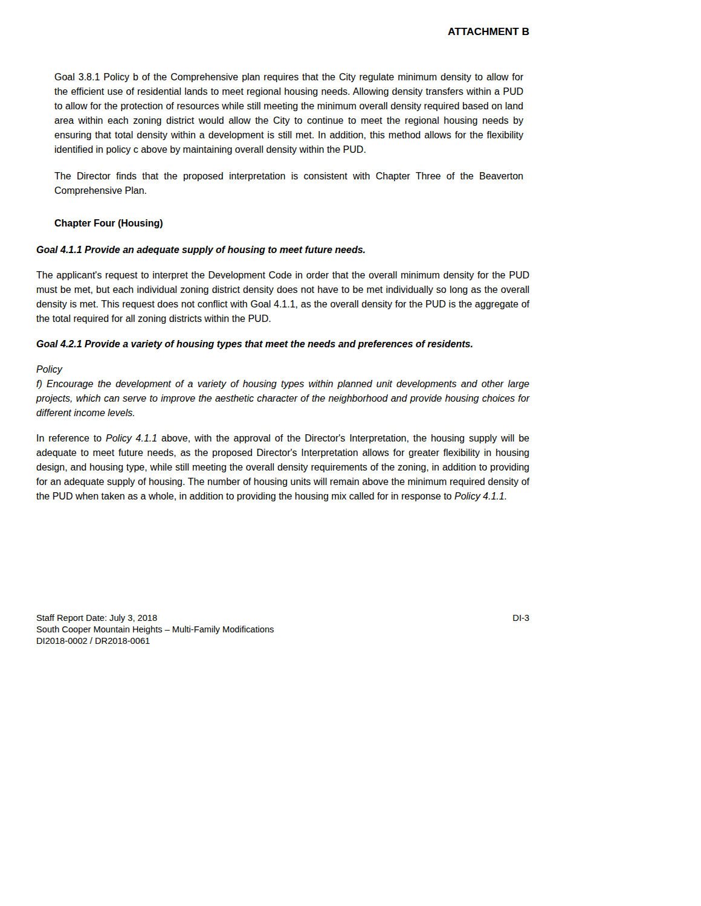ATTACHMENT B
Goal 3.8.1 Policy b of the Comprehensive plan requires that the City regulate minimum density to allow for the efficient use of residential lands to meet regional housing needs. Allowing density transfers within a PUD to allow for the protection of resources while still meeting the minimum overall density required based on land area within each zoning district would allow the City to continue to meet the regional housing needs by ensuring that total density within a development is still met. In addition, this method allows for the flexibility identified in policy c above by maintaining overall density within the PUD.
The Director finds that the proposed interpretation is consistent with Chapter Three of the Beaverton Comprehensive Plan.
Chapter Four (Housing)
Goal 4.1.1 Provide an adequate supply of housing to meet future needs.
The applicant's request to interpret the Development Code in order that the overall minimum density for the PUD must be met, but each individual zoning district density does not have to be met individually so long as the overall density is met. This request does not conflict with Goal 4.1.1, as the overall density for the PUD is the aggregate of the total required for all zoning districts within the PUD.
Goal 4.2.1 Provide a variety of housing types that meet the needs and preferences of residents.
Policy
f) Encourage the development of a variety of housing types within planned unit developments and other large projects, which can serve to improve the aesthetic character of the neighborhood and provide housing choices for different income levels.
In reference to Policy 4.1.1 above, with the approval of the Director's Interpretation, the housing supply will be adequate to meet future needs, as the proposed Director's Interpretation allows for greater flexibility in housing design, and housing type, while still meeting the overall density requirements of the zoning, in addition to providing for an adequate supply of housing. The number of housing units will remain above the minimum required density of the PUD when taken as a whole, in addition to providing the housing mix called for in response to Policy 4.1.1.
DI-3
Staff Report Date: July 3, 2018
South Cooper Mountain Heights – Multi-Family Modifications
DI2018-0002 / DR2018-0061